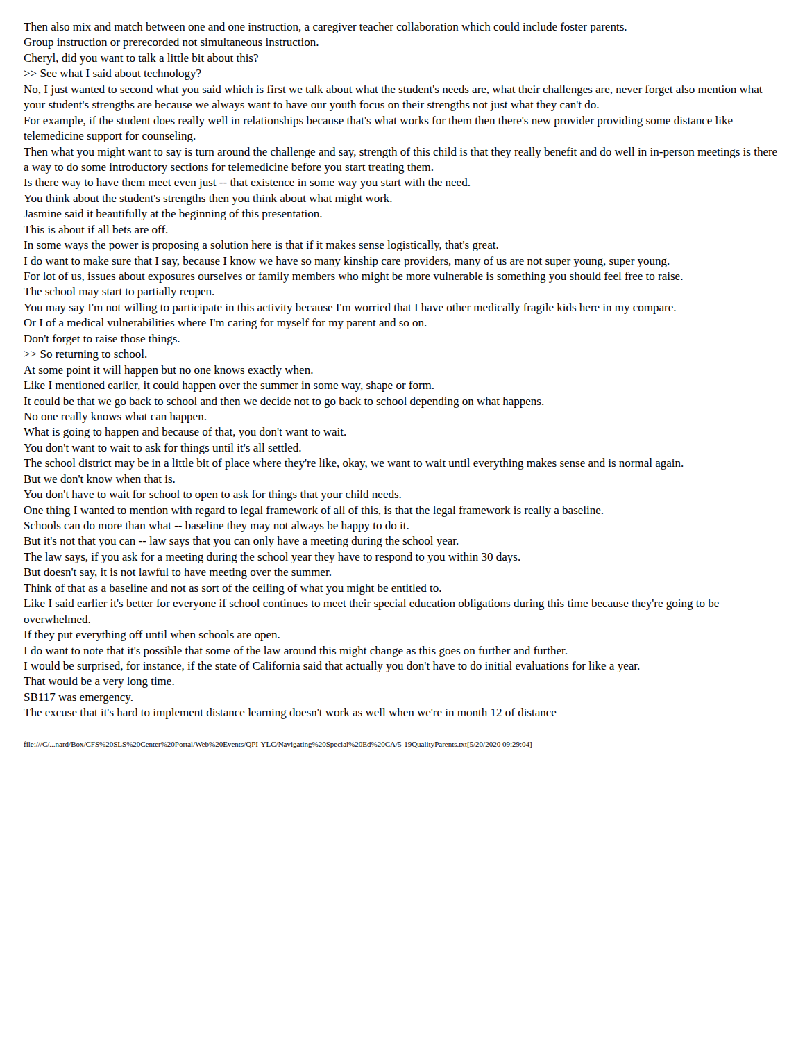Then also mix and match between one and one instruction, a caregiver teacher collaboration which could include foster parents.
Group instruction or prerecorded not simultaneous instruction.
Cheryl, did you want to talk a little bit about this?
>> See what I said about technology?
No, I just wanted to second what you said which is first we talk about what the student's needs are, what their challenges are, never forget also mention what your student's strengths are because we always want to have our youth focus on their strengths not just what they can't do.
For example, if the student does really well in relationships because that's what works for them then there's new provider providing some distance like telemedicine support for counseling.
Then what you might want to say is turn around the challenge and say, strength of this child is that they really benefit and do well in in-person meetings is there a way to do some introductory sections for telemedicine before you start treating them.
Is there way to have them meet even just -- that existence in some way you start with the need.
You think about the student's strengths then you think about what might work.
Jasmine said it beautifully at the beginning of this presentation.
This is about if all bets are off.
In some ways the power is proposing a solution here is that if it makes sense logistically, that's great.
I do want to make sure that I say, because I know we have so many kinship care providers, many of us are not super young, super young.
For lot of us, issues about exposures ourselves or family members who might be more vulnerable is something you should feel free to raise.
The school may start to partially reopen.
You may say I'm not willing to participate in this activity because I'm worried that I have other medically fragile kids here in my compare.
Or I of a medical vulnerabilities where I'm caring for myself for my parent and so on.
Don't forget to raise those things.
>> So returning to school.
At some point it will happen but no one knows exactly when.
Like I mentioned earlier, it could happen over the summer in some way, shape or form.
It could be that we go back to school and then we decide not to go back to school depending on what happens.
No one really knows what can happen.
What is going to happen and because of that, you don't want to wait.
You don't want to wait to ask for things until it's all settled.
The school district may be in a little bit of place where they're like, okay, we want to wait until everything makes sense and is normal again.
But we don't know when that is.
You don't have to wait for school to open to ask for things that your child needs.
One thing I wanted to mention with regard to legal framework of all of this, is that the legal framework is really a baseline.
Schools can do more than what -- baseline they may not always be happy to do it.
But it's not that you can -- law says that you can only have a meeting during the school year.
The law says, if you ask for a meeting during the school year they have to respond to you within 30 days.
But doesn't say, it is not lawful to have meeting over the summer.
Think of that as a baseline and not as sort of the ceiling of what you might be entitled to.
Like I said earlier it's better for everyone if school continues to meet their special education obligations during this time because they're going to be overwhelmed.
If they put everything off until when schools are open.
I do want to note that it's possible that some of the law around this might change as this goes on further and further.
I would be surprised, for instance, if the state of California said that actually you don't have to do initial evaluations for like a year.
That would be a very long time.
SB117 was emergency.
The excuse that it's hard to implement distance learning doesn't work as well when we're in month 12 of distance
file:///C/...nard/Box/CFS%20SLS%20Center%20Portal/Web%20Events/QPI-YLC/Navigating%20Special%20Ed%20CA/5-19QualityParents.txt[5/20/2020 09:29:04]